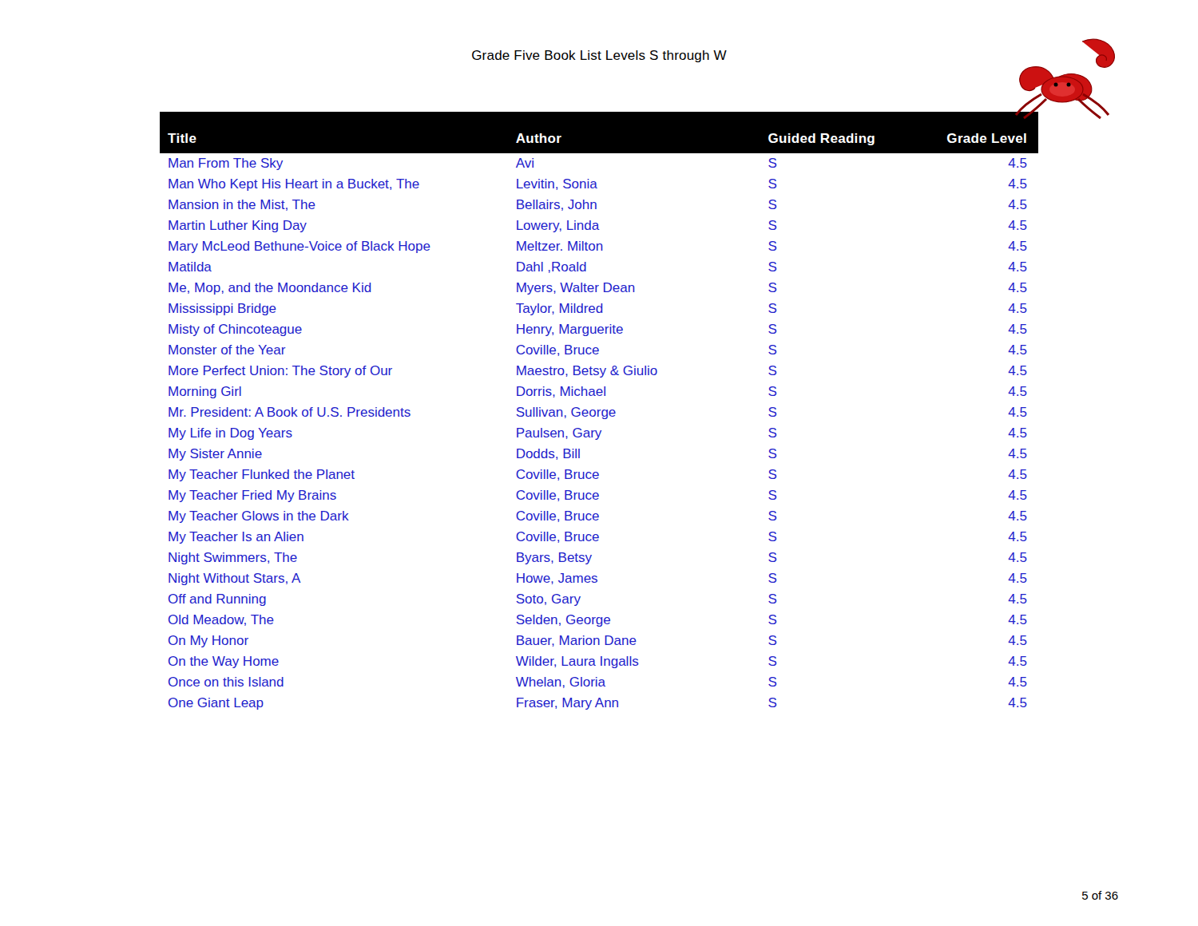Grade Five Book List Levels S through W
| Title | Author | Guided Reading | Grade Level |
| --- | --- | --- | --- |
| Man From The Sky | Avi | S | 4.5 |
| Man Who Kept His Heart in a Bucket, The | Levitin, Sonia | S | 4.5 |
| Mansion in the Mist, The | Bellairs, John | S | 4.5 |
| Martin Luther King Day | Lowery, Linda | S | 4.5 |
| Mary McLeod Bethune-Voice of Black Hope | Meltzer. Milton | S | 4.5 |
| Matilda | Dahl ,Roald | S | 4.5 |
| Me, Mop, and the Moondance Kid | Myers, Walter Dean | S | 4.5 |
| Mississippi Bridge | Taylor, Mildred | S | 4.5 |
| Misty of Chincoteague | Henry, Marguerite | S | 4.5 |
| Monster of the Year | Coville, Bruce | S | 4.5 |
| More Perfect Union: The Story of Our | Maestro, Betsy & Giulio | S | 4.5 |
| Morning Girl | Dorris, Michael | S | 4.5 |
| Mr. President: A Book of U.S. Presidents | Sullivan, George | S | 4.5 |
| My Life in Dog Years | Paulsen, Gary | S | 4.5 |
| My Sister Annie | Dodds, Bill | S | 4.5 |
| My Teacher Flunked the Planet | Coville, Bruce | S | 4.5 |
| My Teacher Fried My Brains | Coville, Bruce | S | 4.5 |
| My Teacher Glows in the Dark | Coville, Bruce | S | 4.5 |
| My Teacher Is an Alien | Coville, Bruce | S | 4.5 |
| Night Swimmers, The | Byars, Betsy | S | 4.5 |
| Night Without Stars, A | Howe, James | S | 4.5 |
| Off and Running | Soto, Gary | S | 4.5 |
| Old Meadow, The | Selden, George | S | 4.5 |
| On My Honor | Bauer, Marion Dane | S | 4.5 |
| On the Way Home | Wilder, Laura Ingalls | S | 4.5 |
| Once on this Island | Whelan, Gloria | S | 4.5 |
| One Giant Leap | Fraser, Mary Ann | S | 4.5 |
5 of 36